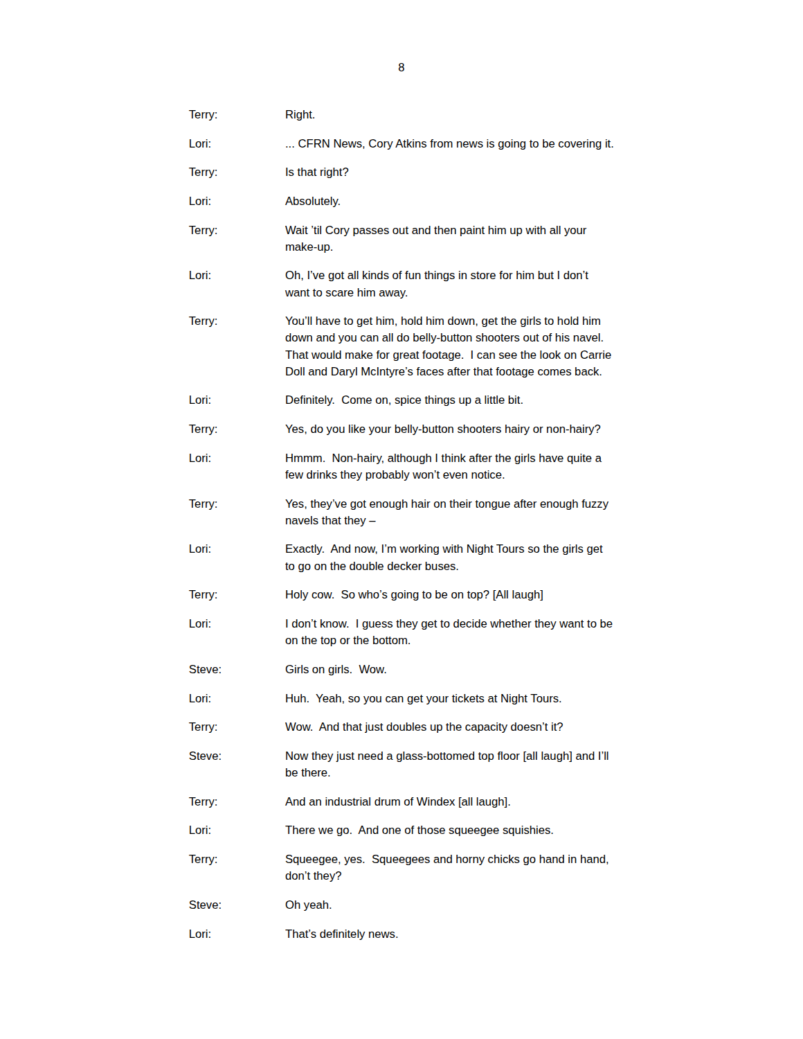8
| Terry: | Right. |
| Lori: | ... CFRN News, Cory Atkins from news is going to be covering it. |
| Terry: | Is that right? |
| Lori: | Absolutely. |
| Terry: | Wait ’til Cory passes out and then paint him up with all your make-up. |
| Lori: | Oh, I’ve got all kinds of fun things in store for him but I don’t want to scare him away. |
| Terry: | You’ll have to get him, hold him down, get the girls to hold him down and you can all do belly-button shooters out of his navel. That would make for great footage. I can see the look on Carrie Doll and Daryl McIntyre’s faces after that footage comes back. |
| Lori: | Definitely. Come on, spice things up a little bit. |
| Terry: | Yes, do you like your belly-button shooters hairy or non-hairy? |
| Lori: | Hmmm. Non-hairy, although I think after the girls have quite a few drinks they probably won’t even notice. |
| Terry: | Yes, they’ve got enough hair on their tongue after enough fuzzy navels that they – |
| Lori: | Exactly. And now, I’m working with Night Tours so the girls get to go on the double decker buses. |
| Terry: | Holy cow. So who’s going to be on top? [All laugh] |
| Lori: | I don’t know. I guess they get to decide whether they want to be on the top or the bottom. |
| Steve: | Girls on girls. Wow. |
| Lori: | Huh. Yeah, so you can get your tickets at Night Tours. |
| Terry: | Wow. And that just doubles up the capacity doesn’t it? |
| Steve: | Now they just need a glass-bottomed top floor [all laugh] and I’ll be there. |
| Terry: | And an industrial drum of Windex [all laugh]. |
| Lori: | There we go. And one of those squeegee squishies. |
| Terry: | Squeegee, yes. Squeegees and horny chicks go hand in hand, don’t they? |
| Steve: | Oh yeah. |
| Lori: | That’s definitely news. |